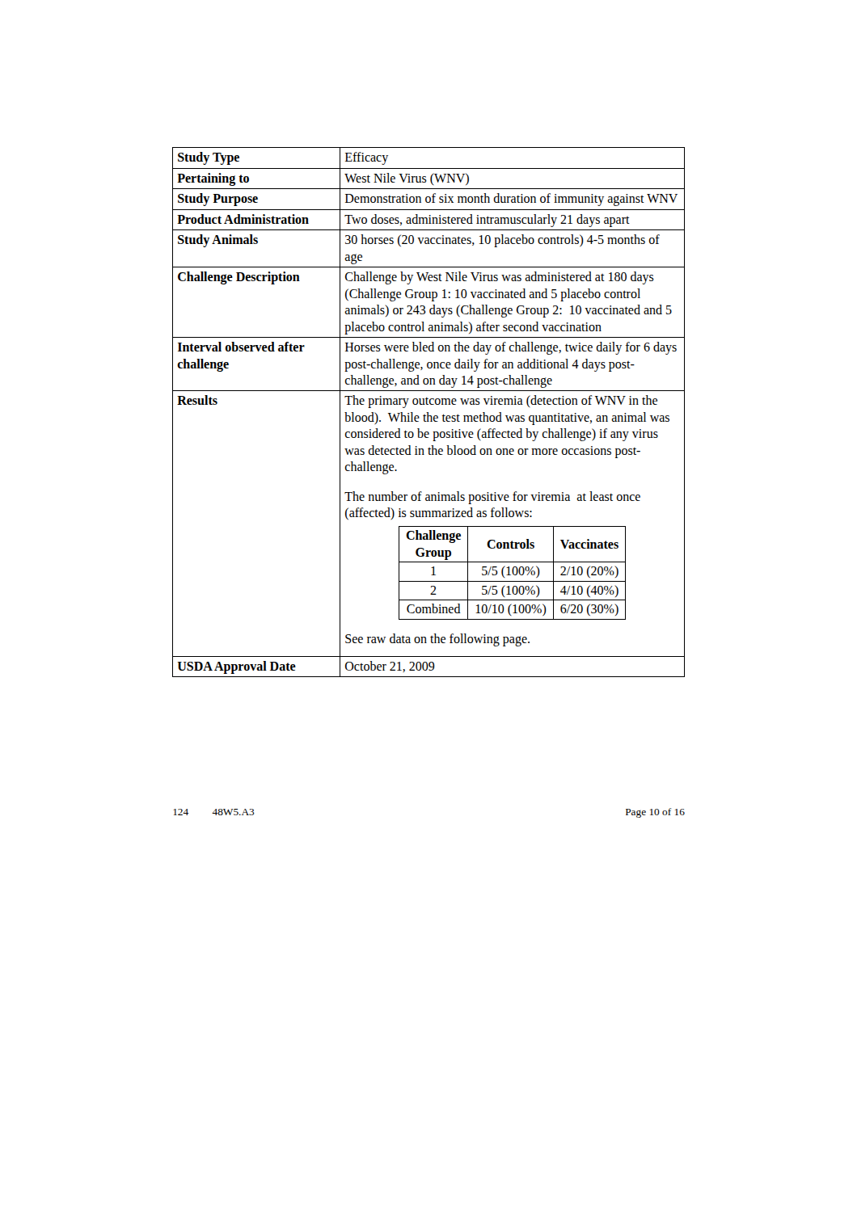| Study Type | Efficacy |
| Pertaining to | West Nile Virus (WNV) |
| Study Purpose | Demonstration of six month duration of immunity against WNV |
| Product Administration | Two doses, administered intramuscularly 21 days apart |
| Study Animals | 30 horses (20 vaccinates, 10 placebo controls) 4-5 months of age |
| Challenge Description | Challenge by West Nile Virus was administered at 180 days (Challenge Group 1: 10 vaccinated and 5 placebo control animals) or 243 days (Challenge Group 2: 10 vaccinated and 5 placebo control animals) after second vaccination |
| Interval observed after challenge | Horses were bled on the day of challenge, twice daily for 6 days post-challenge, once daily for an additional 4 days post-challenge, and on day 14 post-challenge |
| Results | The primary outcome was viremia (detection of WNV in the blood). While the test method was quantitative, an animal was considered to be positive (affected by challenge) if any virus was detected in the blood on one or more occasions post-challenge. The number of animals positive for viremia at least once (affected) is summarized as follows: / Challenge Group / Controls / Vaccinates / / --- / --- / --- / / 1 / 5/5 (100%) / 2/10 (20%) / / 2 / 5/5 (100%) / 4/10 (40%) / / Combined / 10/10 (100%) / 6/20 (30%) / See raw data on the following page. |
| USDA Approval Date | October 21, 2009 |
12448W5.A3
Page 10 of 16